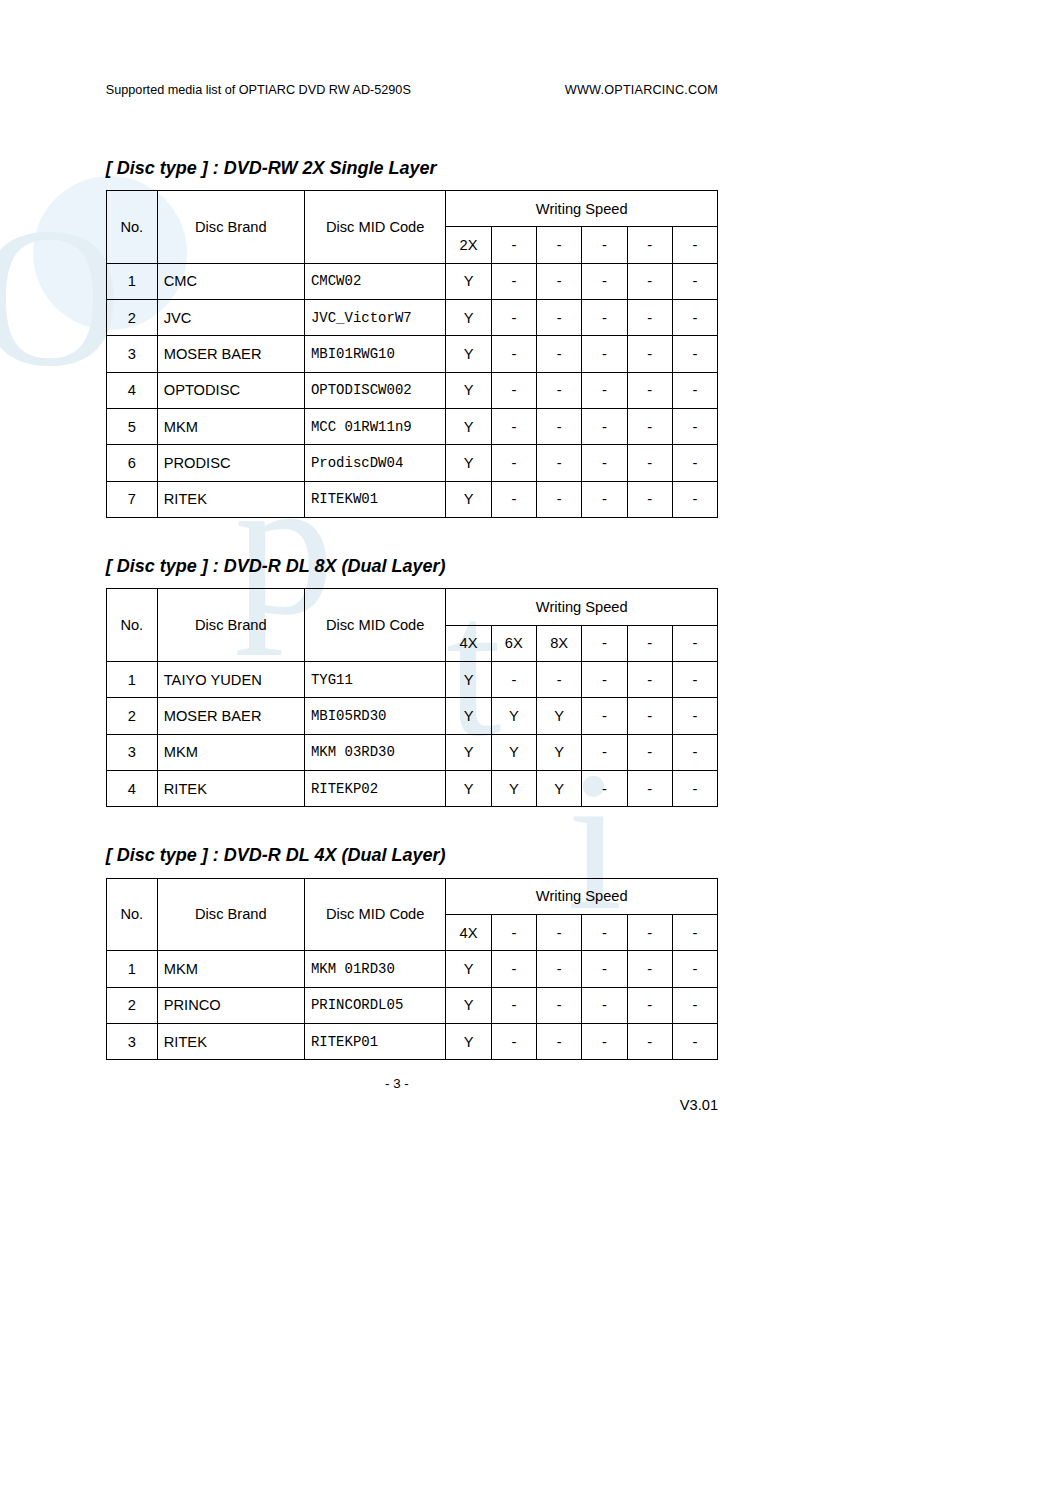O
p
t
i
Supported media list of OPTIARC DVD RW AD-5290S
WWW.OPTIARCINC.COM
[ Disc type ] : DVD-RW 2X Single Layer
| No. | Disc Brand | Disc MID Code | Writing Speed |
| --- | --- | --- | --- |
| 2X | - | - | - | - | - |
| 1 | CMC | CMCW02 | Y | - | - | - | - | - |
| 2 | JVC | JVC_VictorW7 | Y | - | - | - | - | - |
| 3 | MOSER BAER | MBI01RWG10 | Y | - | - | - | - | - |
| 4 | OPTODISC | OPTODISCW002 | Y | - | - | - | - | - |
| 5 | MKM | MCC 01RW11n9 | Y | - | - | - | - | - |
| 6 | PRODISC | ProdiscDW04 | Y | - | - | - | - | - |
| 7 | RITEK | RITEKW01 | Y | - | - | - | - | - |
[ Disc type ] : DVD-R DL 8X (Dual Layer)
| No. | Disc Brand | Disc MID Code | Writing Speed |
| --- | --- | --- | --- |
| 4X | 6X | 8X | - | - | - |
| 1 | TAIYO YUDEN | TYG11 | Y | - | - | - | - | - |
| 2 | MOSER BAER | MBI05RD30 | Y | Y | Y | - | - | - |
| 3 | MKM | MKM 03RD30 | Y | Y | Y | - | - | - |
| 4 | RITEK | RITEKP02 | Y | Y | Y | - | - | - |
[ Disc type ] : DVD-R DL 4X (Dual Layer)
| No. | Disc Brand | Disc MID Code | Writing Speed |
| --- | --- | --- | --- |
| 4X | - | - | - | - | - |
| 1 | MKM | MKM 01RD30 | Y | - | - | - | - | - |
| 2 | PRINCO | PRINCORDL05 | Y | - | - | - | - | - |
| 3 | RITEK | RITEKP01 | Y | - | - | - | - | - |
- 3 -
V3.01